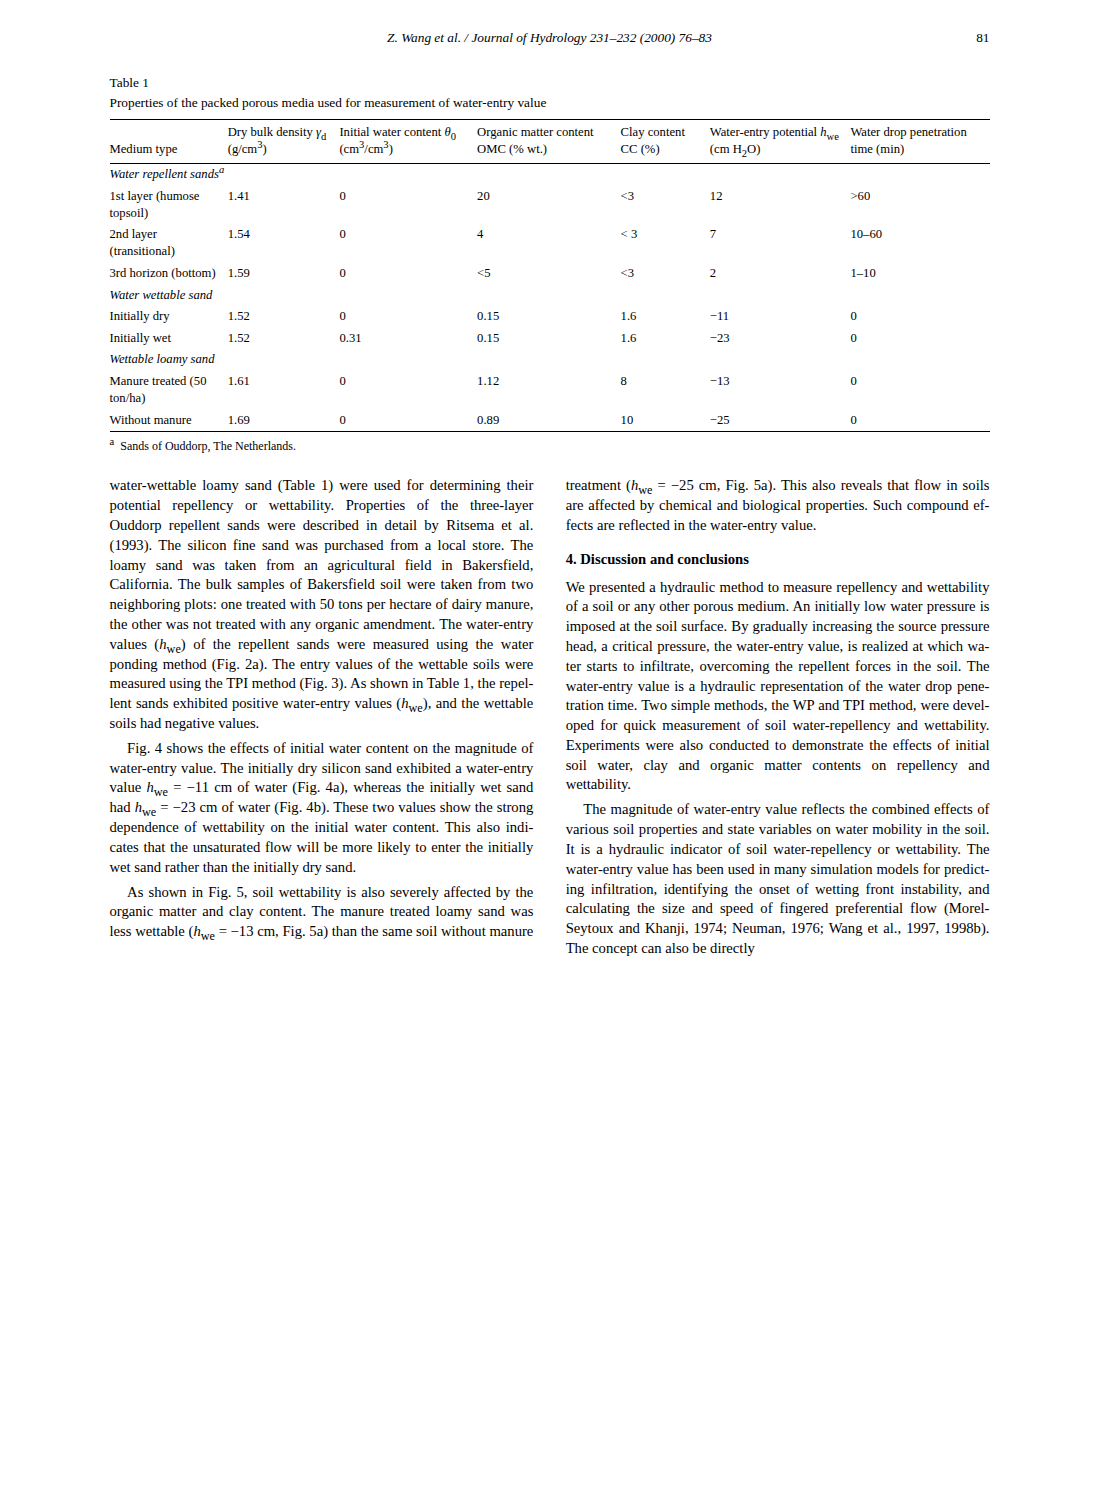Z. Wang et al. / Journal of Hydrology 231–232 (2000) 76–83 81
Table 1
Properties of the packed porous media used for measurement of water-entry value
| Medium type | Dry bulk density γ d (g/cm 3 ) | Initial water content θ 0 (cm 3 /cm 3 ) | Organic matter content OMC (% wt.) | Clay content CC (%) | Water-entry potential h we (cm H 2 O) | Water drop penetration time (min) |
| --- | --- | --- | --- | --- | --- | --- |
| Water repellent sands a |
| 1st layer (humose topsoil) | 1.41 | 0 | 20 | <3 | 12 | >60 |
| 2nd layer (transitional) | 1.54 | 0 | 4 | < 3 | 7 | 10–60 |
| 3rd horizon (bottom) | 1.59 | 0 | <5 | <3 | 2 | 1–10 |
| Water wettable sand |
| Initially dry | 1.52 | 0 | 0.15 | 1.6 | −11 | 0 |
| Initially wet | 1.52 | 0.31 | 0.15 | 1.6 | −23 | 0 |
| Wettable loamy sand |
| Manure treated (50 ton/ha) | 1.61 | 0 | 1.12 | 8 | −13 | 0 |
| Without manure | 1.69 | 0 | 0.89 | 10 | −25 | 0 |
a Sands of Ouddorp, The Netherlands.
water-wettable loamy sand (Table 1) were used for determining their potential repellency or wettability. Properties of the three-layer Ouddorp repellent sands were described in detail by Ritsema et al. (1993). The silicon fine sand was purchased from a local store. The loamy sand was taken from an agricultural field in Bakersfield, California. The bulk samples of Bakersfield soil were taken from two neighboring plots: one treated with 50 tons per hectare of dairy manure, the other was not treated with any organic amendment. The water-entry values (hwe) of the repellent sands were measured using the water ponding method (Fig. 2a). The entry values of the wettable soils were measured using the TPI method (Fig. 3). As shown in Table 1, the repellent sands exhibited positive water-entry values (hwe), and the wettable soils had negative values.
Fig. 4 shows the effects of initial water content on the magnitude of water-entry value. The initially dry silicon sand exhibited a water-entry value hwe = −11 cm of water (Fig. 4a), whereas the initially wet sand had hwe = −23 cm of water (Fig. 4b). These two values show the strong dependence of wettability on the initial water content. This also indicates that the unsaturated flow will be more likely to enter the initially wet sand rather than the initially dry sand.
As shown in Fig. 5, soil wettability is also severely affected by the organic matter and clay content. The manure treated loamy sand was less wettable (hwe = −13 cm, Fig. 5a) than the same soil without manure treatment (hwe = −25 cm, Fig. 5a). This also reveals that flow in soils are affected by chemical and biological properties. Such compound effects are reflected in the water-entry value.
4. Discussion and conclusions
We presented a hydraulic method to measure repellency and wettability of a soil or any other porous medium. An initially low water pressure is imposed at the soil surface. By gradually increasing the source pressure head, a critical pressure, the water-entry value, is realized at which water starts to infiltrate, overcoming the repellent forces in the soil. The water-entry value is a hydraulic representation of the water drop penetration time. Two simple methods, the WP and TPI method, were developed for quick measurement of soil water-repellency and wettability. Experiments were also conducted to demonstrate the effects of initial soil water, clay and organic matter contents on repellency and wettability.
The magnitude of water-entry value reflects the combined effects of various soil properties and state variables on water mobility in the soil. It is a hydraulic indicator of soil water-repellency or wettability. The water-entry value has been used in many simulation models for predicting infiltration, identifying the onset of wetting front instability, and calculating the size and speed of fingered preferential flow (Morel-Seytoux and Khanji, 1974; Neuman, 1976; Wang et al., 1997, 1998b). The concept can also be directly